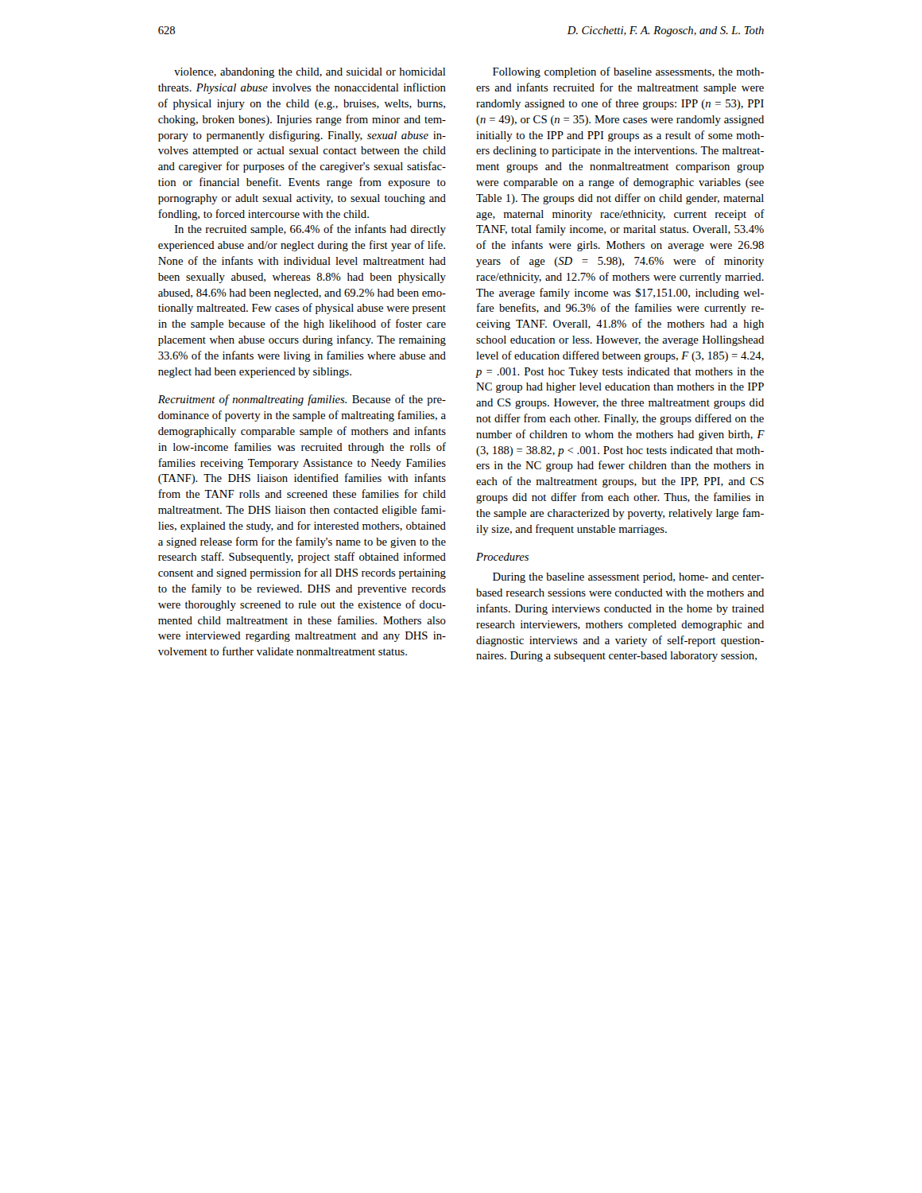628 D. Cicchetti, F. A. Rogosch, and S. L. Toth
violence, abandoning the child, and suicidal or homicidal threats. Physical abuse involves the nonaccidental infliction of physical injury on the child (e.g., bruises, welts, burns, choking, broken bones). Injuries range from minor and temporary to permanently disfiguring. Finally, sexual abuse involves attempted or actual sexual contact between the child and caregiver for purposes of the caregiver's sexual satisfaction or financial benefit. Events range from exposure to pornography or adult sexual activity, to sexual touching and fondling, to forced intercourse with the child.
In the recruited sample, 66.4% of the infants had directly experienced abuse and/or neglect during the first year of life. None of the infants with individual level maltreatment had been sexually abused, whereas 8.8% had been physically abused, 84.6% had been neglected, and 69.2% had been emotionally maltreated. Few cases of physical abuse were present in the sample because of the high likelihood of foster care placement when abuse occurs during infancy. The remaining 33.6% of the infants were living in families where abuse and neglect had been experienced by siblings.
Recruitment of nonmaltreating families.
Because of the predominance of poverty in the sample of maltreating families, a demographically comparable sample of mothers and infants in low-income families was recruited through the rolls of families receiving Temporary Assistance to Needy Families (TANF). The DHS liaison identified families with infants from the TANF rolls and screened these families for child maltreatment. The DHS liaison then contacted eligible families, explained the study, and for interested mothers, obtained a signed release form for the family's name to be given to the research staff. Subsequently, project staff obtained informed consent and signed permission for all DHS records pertaining to the family to be reviewed. DHS and preventive records were thoroughly screened to rule out the existence of documented child maltreatment in these families. Mothers also were interviewed regarding maltreatment and any DHS involvement to further validate nonmaltreatment status.
Following completion of baseline assessments, the mothers and infants recruited for the maltreatment sample were randomly assigned to one of three groups: IPP (n = 53), PPI (n = 49), or CS (n = 35). More cases were randomly assigned initially to the IPP and PPI groups as a result of some mothers declining to participate in the interventions. The maltreatment groups and the nonmaltreatment comparison group were comparable on a range of demographic variables (see Table 1). The groups did not differ on child gender, maternal age, maternal minority race/ethnicity, current receipt of TANF, total family income, or marital status. Overall, 53.4% of the infants were girls. Mothers on average were 26.98 years of age (SD = 5.98), 74.6% were of minority race/ethnicity, and 12.7% of mothers were currently married. The average family income was $17,151.00, including welfare benefits, and 96.3% of the families were currently receiving TANF. Overall, 41.8% of the mothers had a high school education or less. However, the average Hollingshead level of education differed between groups, F (3, 185) = 4.24, p = .001. Post hoc Tukey tests indicated that mothers in the NC group had higher level education than mothers in the IPP and CS groups. However, the three maltreatment groups did not differ from each other. Finally, the groups differed on the number of children to whom the mothers had given birth, F (3, 188) = 38.82, p < .001. Post hoc tests indicated that mothers in the NC group had fewer children than the mothers in each of the maltreatment groups, but the IPP, PPI, and CS groups did not differ from each other. Thus, the families in the sample are characterized by poverty, relatively large family size, and frequent unstable marriages.
Procedures
During the baseline assessment period, home- and center-based research sessions were conducted with the mothers and infants. During interviews conducted in the home by trained research interviewers, mothers completed demographic and diagnostic interviews and a variety of self-report questionnaires. During a subsequent center-based laboratory session,